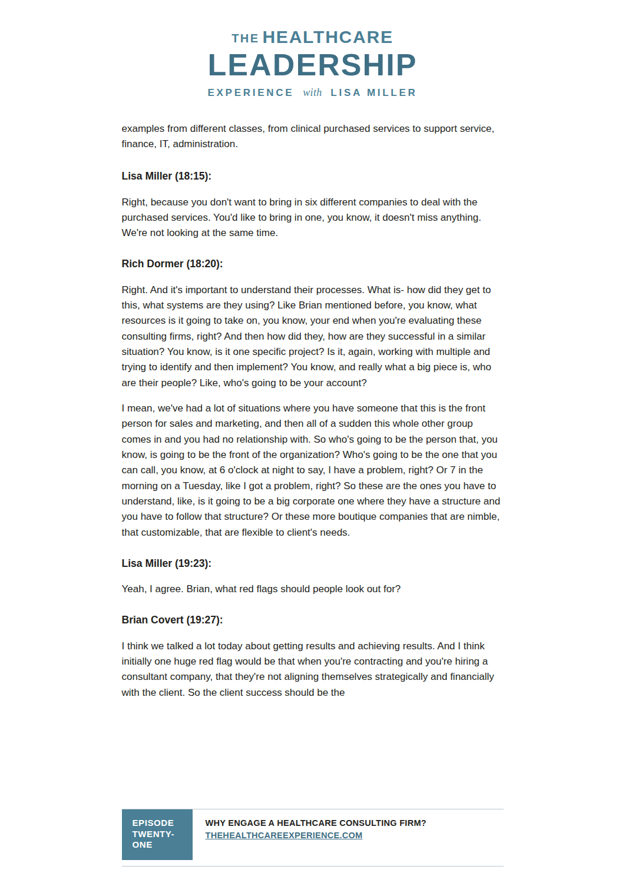THEHEALTHCARE
LEADERSHIP
EXPERIENCE with LISA MILLER
examples from different classes, from clinical purchased services to support service, finance, IT, administration.
Lisa Miller (18:15):
Right, because you don't want to bring in six different companies to deal with the purchased services. You'd like to bring in one, you know, it doesn't miss anything. We're not looking at the same time.
Rich Dormer (18:20):
Right. And it's important to understand their processes. What is- how did they get to this, what systems are they using? Like Brian mentioned before, you know, what resources is it going to take on, you know, your end when you're evaluating these consulting firms, right? And then how did they, how are they successful in a similar situation? You know, is it one specific project? Is it, again, working with multiple and trying to identify and then implement? You know, and really what a big piece is, who are their people? Like, who's going to be your account?
I mean, we've had a lot of situations where you have someone that this is the front person for sales and marketing, and then all of a sudden this whole other group comes in and you had no relationship with. So who's going to be the person that, you know, is going to be the front of the organization? Who's going to be the one that you can call, you know, at 6 o'clock at night to say, I have a problem, right? Or 7 in the morning on a Tuesday, like I got a problem, right? So these are the ones you have to understand, like, is it going to be a big corporate one where they have a structure and you have to follow that structure? Or these more boutique companies that are nimble, that customizable, that are flexible to client's needs.
Lisa Miller (19:23):
Yeah, I agree. Brian, what red flags should people look out for?
Brian Covert (19:27):
I think we talked a lot today about getting results and achieving results. And I think initially one huge red flag would be that when you're contracting and you're hiring a consultant company, that they're not aligning themselves strategically and financially with the client. So the client success should be the
Episode
Twenty-
One
Why engage a healthcare consulting firm? thehealthcareexperience.com